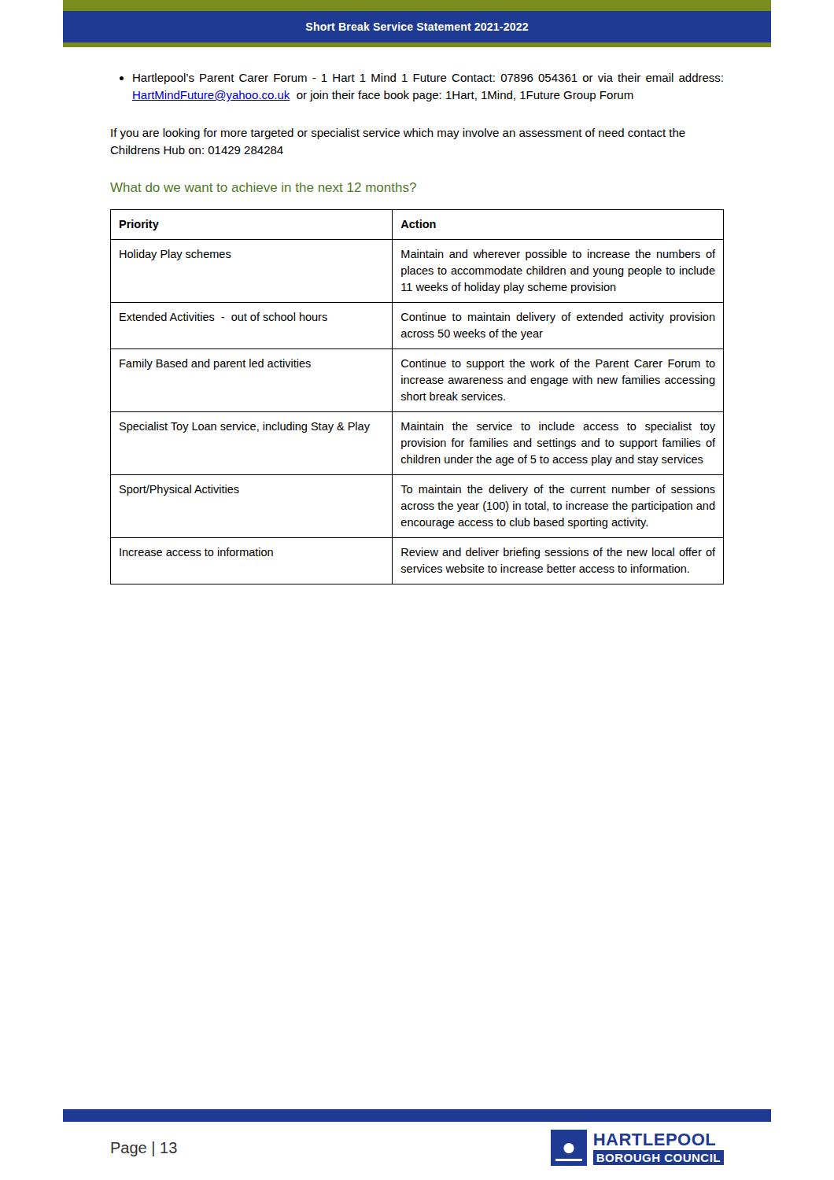Short Break Service Statement 2021-2022
Hartlepool’s Parent Carer Forum - 1 Hart 1 Mind 1 Future Contact: 07896 054361 or via their email address: HartMindFuture@yahoo.co.uk or join their face book page: 1Hart, 1Mind, 1Future Group Forum
If you are looking for more targeted or specialist service which may involve an assessment of need contact the Childrens Hub on: 01429 284284
What do we want to achieve in the next 12 months?
| Priority | Action |
| --- | --- |
| Holiday Play schemes | Maintain and wherever possible to increase the numbers of places to accommodate children and young people to include 11 weeks of holiday play scheme provision |
| Extended Activities - out of school hours | Continue to maintain delivery of extended activity provision across 50 weeks of the year |
| Family Based and parent led activities | Continue to support the work of the Parent Carer Forum to increase awareness and engage with new families accessing short break services. |
| Specialist Toy Loan service, including Stay & Play | Maintain the service to include access to specialist toy provision for families and settings and to support families of children under the age of 5 to access play and stay services |
| Sport/Physical Activities | To maintain the delivery of the current number of sessions across the year (100) in total, to increase the participation and encourage access to club based sporting activity. |
| Increase access to information | Review and deliver briefing sessions of the new local offer of services website to increase better access to information. |
Page | 13
HARTLEPOOL
BOROUGH COUNCIL